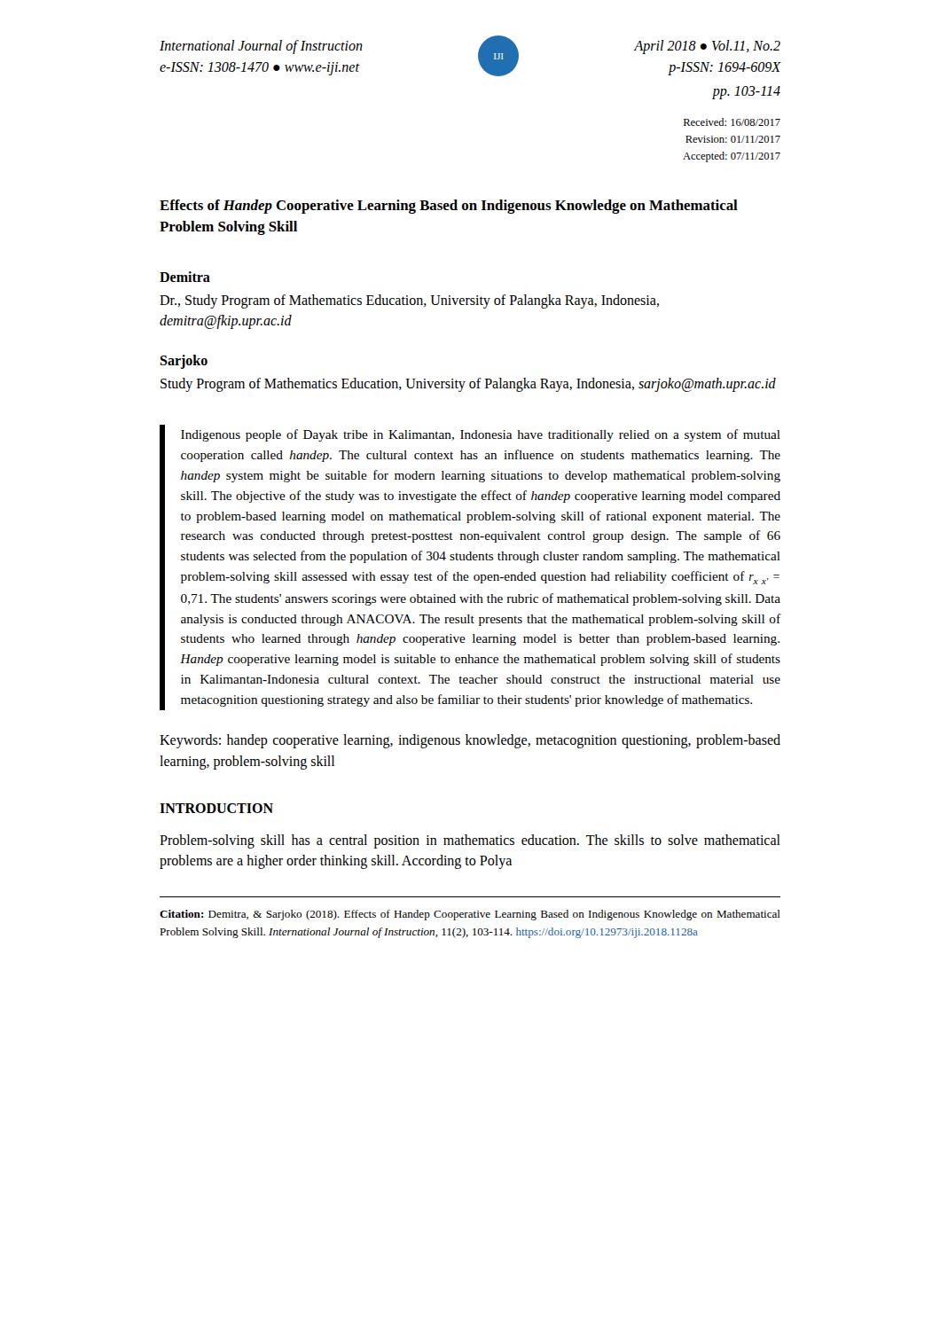International Journal of Instruction
e-ISSN: 1308-1470 ● www.e-iji.net
IJI
April 2018 ● Vol.11, No.2
p-ISSN: 1694-609X
pp. 103-114
Received: 16/08/2017
Revision: 01/11/2017
Accepted: 07/11/2017
Effects of Handep Cooperative Learning Based on Indigenous Knowledge on Mathematical Problem Solving Skill
Demitra
Dr., Study Program of Mathematics Education, University of Palangka Raya, Indonesia, demitra@fkip.upr.ac.id
Sarjoko
Study Program of Mathematics Education, University of Palangka Raya, Indonesia, sarjoko@math.upr.ac.id
Indigenous people of Dayak tribe in Kalimantan, Indonesia have traditionally relied on a system of mutual cooperation called handep. The cultural context has an influence on students mathematics learning. The handep system might be suitable for modern learning situations to develop mathematical problem-solving skill. The objective of the study was to investigate the effect of handep cooperative learning model compared to problem-based learning model on mathematical problem-solving skill of rational exponent material. The research was conducted through pretest-posttest non-equivalent control group design. The sample of 66 students was selected from the population of 304 students through cluster random sampling. The mathematical problem-solving skill assessed with essay test of the open-ended question had reliability coefficient of rx x' = 0,71. The students' answers scorings were obtained with the rubric of mathematical problem-solving skill. Data analysis is conducted through ANACOVA. The result presents that the mathematical problem-solving skill of students who learned through handep cooperative learning model is better than problem-based learning. Handep cooperative learning model is suitable to enhance the mathematical problem solving skill of students in Kalimantan-Indonesia cultural context. The teacher should construct the instructional material use metacognition questioning strategy and also be familiar to their students' prior knowledge of mathematics.
Keywords: handep cooperative learning, indigenous knowledge, metacognition questioning, problem-based learning, problem-solving skill
Introduction
Problem-solving skill has a central position in mathematics education. The skills to solve mathematical problems are a higher order thinking skill. According to Polya
Citation: Demitra, & Sarjoko (2018). Effects of Handep Cooperative Learning Based on Indigenous Knowledge on Mathematical Problem Solving Skill. International Journal of Instruction, 11(2), 103-114. https://doi.org/10.12973/iji.2018.1128a